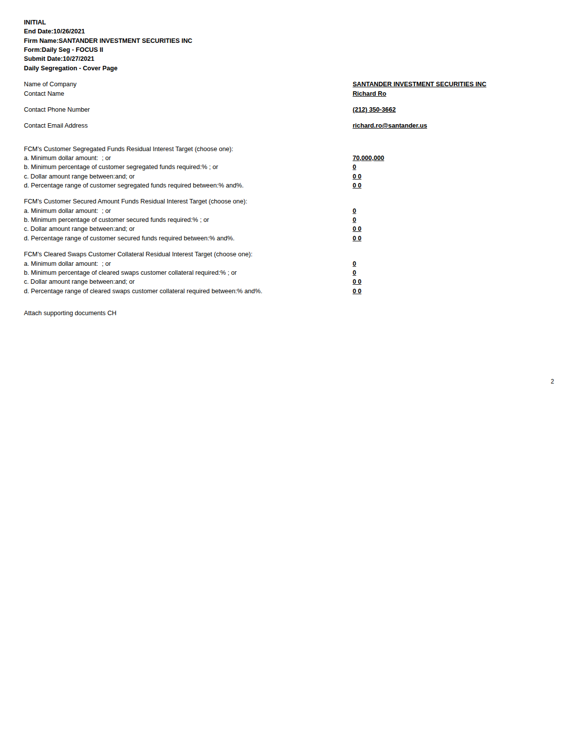INITIAL
End Date:10/26/2021
Firm Name:SANTANDER INVESTMENT SECURITIES INC
Form:Daily Seg - FOCUS II
Submit Date:10/27/2021
Daily Segregation - Cover Page
| Name of Company | SANTANDER INVESTMENT SECURITIES INC |
| Contact Name | Richard Ro |
| Contact Phone Number | (212) 350-3662 |
| Contact Email Address | richard.ro@santander.us |
| FCM's Customer Segregated Funds Residual Interest Target (choose one): |
| a. Minimum dollar amount: ; or | 70,000,000 |
| b. Minimum percentage of customer segregated funds required:% ; or | 0 |
| c. Dollar amount range between:and; or | 0 0 |
| d. Percentage range of customer segregated funds required between:% and%. | 0 0 |
| FCM's Customer Secured Amount Funds Residual Interest Target (choose one): |
| a. Minimum dollar amount: ; or | 0 |
| b. Minimum percentage of customer secured funds required:% ; or | 0 |
| c. Dollar amount range between:and; or | 0 0 |
| d. Percentage range of customer secured funds required between:% and%. | 0 0 |
| FCM's Cleared Swaps Customer Collateral Residual Interest Target (choose one): |
| a. Minimum dollar amount: ; or | 0 |
| b. Minimum percentage of cleared swaps customer collateral required:% ; or | 0 |
| c. Dollar amount range between:and; or | 0 0 |
| d. Percentage range of cleared swaps customer collateral required between:% and%. | 0 0 |
Attach supporting documents CH
2